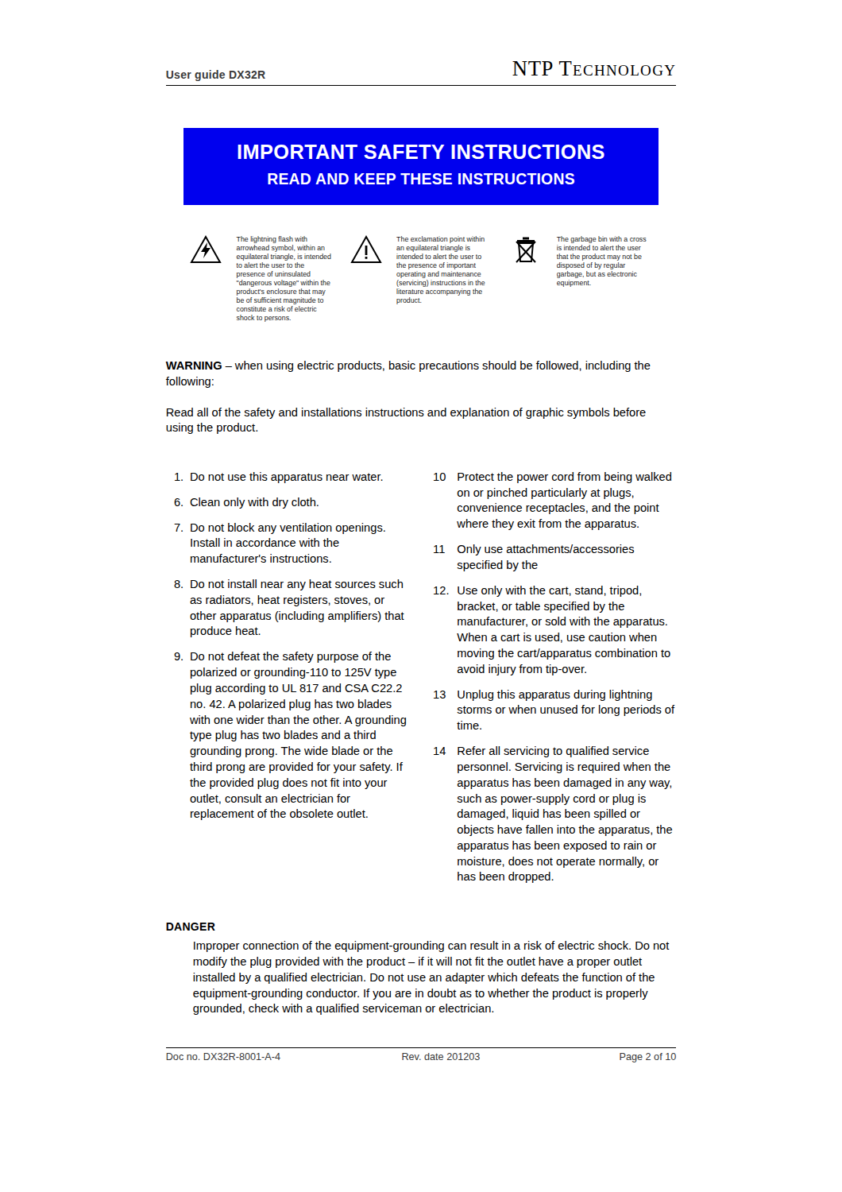User guide DX32R
NTP Technology
IMPORTANT SAFETY INSTRUCTIONS
READ AND KEEP THESE INSTRUCTIONS
The lightning flash with arrowhead symbol, within an equilateral triangle, is intended to alert the user to the presence of uninsulated "dangerous voltage" within the product's enclosure that may be of sufficient magnitude to constitute a risk of electric shock to persons.
The exclamation point within an equilateral triangle is intended to alert the user to the presence of important operating and maintenance (servicing) instructions in the literature accompanying the product.
The garbage bin with a cross is intended to alert the user that the product may not be disposed of by regular garbage, but as electronic equipment.
WARNING – when using electric products, basic precautions should be followed, including the following:
Read all of the safety and installations instructions and explanation of graphic symbols before using the product.
Do not use this apparatus near water.
Clean only with dry cloth.
Do not block any ventilation openings. Install in accordance with the manufacturer's instructions.
Do not install near any heat sources such as radiators, heat registers, stoves, or other apparatus (including amplifiers) that produce heat.
Do not defeat the safety purpose of the polarized or grounding-110 to 125V type plug according to UL 817 and CSA C22.2 no. 42. A polarized plug has two blades with one wider than the other. A grounding type plug has two blades and a third grounding prong. The wide blade or the third prong are provided for your safety. If the provided plug does not fit into your outlet, consult an electrician for replacement of the obsolete outlet.
10 Protect the power cord from being walked on or pinched particularly at plugs, convenience receptacles, and the point where they exit from the apparatus.
11 Only use attachments/accessories specified by the
12. Use only with the cart, stand, tripod, bracket, or table specified by the manufacturer, or sold with the apparatus. When a cart is used, use caution when moving the cart/apparatus combination to avoid injury from tip-over.
13 Unplug this apparatus during lightning storms or when unused for long periods of time.
14 Refer all servicing to qualified service personnel. Servicing is required when the apparatus has been damaged in any way, such as power-supply cord or plug is damaged, liquid has been spilled or objects have fallen into the apparatus, the apparatus has been exposed to rain or moisture, does not operate normally, or has been dropped.
DANGER
Improper connection of the equipment-grounding can result in a risk of electric shock. Do not modify the plug provided with the product – if it will not fit the outlet have a proper outlet installed by a qualified electrician. Do not use an adapter which defeats the function of the equipment-grounding conductor. If you are in doubt as to whether the product is properly grounded, check with a qualified serviceman or electrician.
Doc no. DX32R-8001-A-4
Rev. date 201203
Page 2 of 10